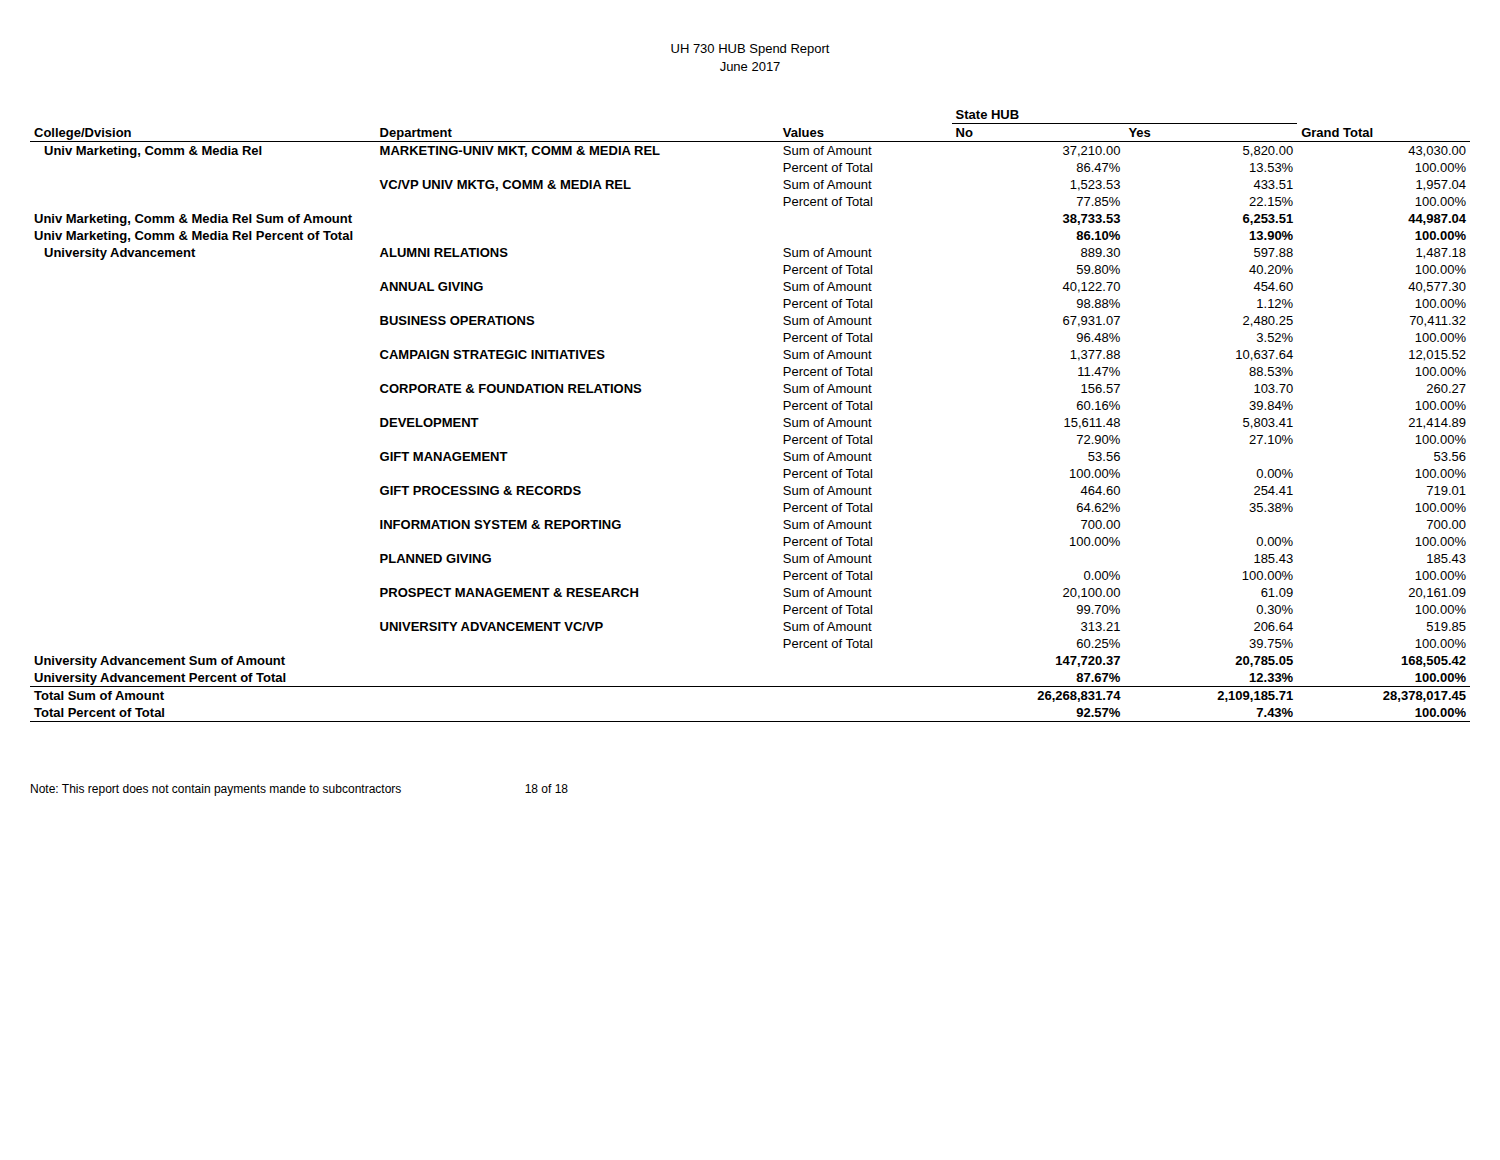UH 730 HUB Spend Report
June 2017
| | | | State HUB | |
| --- | --- | --- | --- | --- |
| College/Dvision | Department | Values | No | Yes | Grand Total |
| Univ Marketing, Comm & Media Rel | MARKETING-UNIV MKT, COMM & MEDIA REL | Sum of Amount | 37,210.00 | 5,820.00 | 43,030.00 |
| | | Percent of Total | 86.47% | 13.53% | 100.00% |
| | VC/VP UNIV MKTG, COMM & MEDIA REL | Sum of Amount | 1,523.53 | 433.51 | 1,957.04 |
| | | Percent of Total | 77.85% | 22.15% | 100.00% |
| Univ Marketing, Comm & Media Rel Sum of Amount | | | 38,733.53 | 6,253.51 | 44,987.04 |
| Univ Marketing, Comm & Media Rel Percent of Total | | | 86.10% | 13.90% | 100.00% |
| University Advancement | ALUMNI RELATIONS | Sum of Amount | 889.30 | 597.88 | 1,487.18 |
| | | Percent of Total | 59.80% | 40.20% | 100.00% |
| | ANNUAL GIVING | Sum of Amount | 40,122.70 | 454.60 | 40,577.30 |
| | | Percent of Total | 98.88% | 1.12% | 100.00% |
| | BUSINESS OPERATIONS | Sum of Amount | 67,931.07 | 2,480.25 | 70,411.32 |
| | | Percent of Total | 96.48% | 3.52% | 100.00% |
| | CAMPAIGN STRATEGIC INITIATIVES | Sum of Amount | 1,377.88 | 10,637.64 | 12,015.52 |
| | | Percent of Total | 11.47% | 88.53% | 100.00% |
| | CORPORATE & FOUNDATION RELATIONS | Sum of Amount | 156.57 | 103.70 | 260.27 |
| | | Percent of Total | 60.16% | 39.84% | 100.00% |
| | DEVELOPMENT | Sum of Amount | 15,611.48 | 5,803.41 | 21,414.89 |
| | | Percent of Total | 72.90% | 27.10% | 100.00% |
| | GIFT MANAGEMENT | Sum of Amount | 53.56 | | 53.56 |
| | | Percent of Total | 100.00% | 0.00% | 100.00% |
| | GIFT PROCESSING & RECORDS | Sum of Amount | 464.60 | 254.41 | 719.01 |
| | | Percent of Total | 64.62% | 35.38% | 100.00% |
| | INFORMATION SYSTEM & REPORTING | Sum of Amount | 700.00 | | 700.00 |
| | | Percent of Total | 100.00% | 0.00% | 100.00% |
| | PLANNED GIVING | Sum of Amount | | 185.43 | 185.43 |
| | | Percent of Total | 0.00% | 100.00% | 100.00% |
| | PROSPECT MANAGEMENT & RESEARCH | Sum of Amount | 20,100.00 | 61.09 | 20,161.09 |
| | | Percent of Total | 99.70% | 0.30% | 100.00% |
| | UNIVERSITY ADVANCEMENT VC/VP | Sum of Amount | 313.21 | 206.64 | 519.85 |
| | | Percent of Total | 60.25% | 39.75% | 100.00% |
| University Advancement Sum of Amount | | | 147,720.37 | 20,785.05 | 168,505.42 |
| University Advancement Percent of Total | | | 87.67% | 12.33% | 100.00% |
| Total Sum of Amount | | | 26,268,831.74 | 2,109,185.71 | 28,378,017.45 |
| Total Percent of Total | | | 92.57% | 7.43% | 100.00% |
Note: This report does not contain payments mande to subcontractors 18 of 18